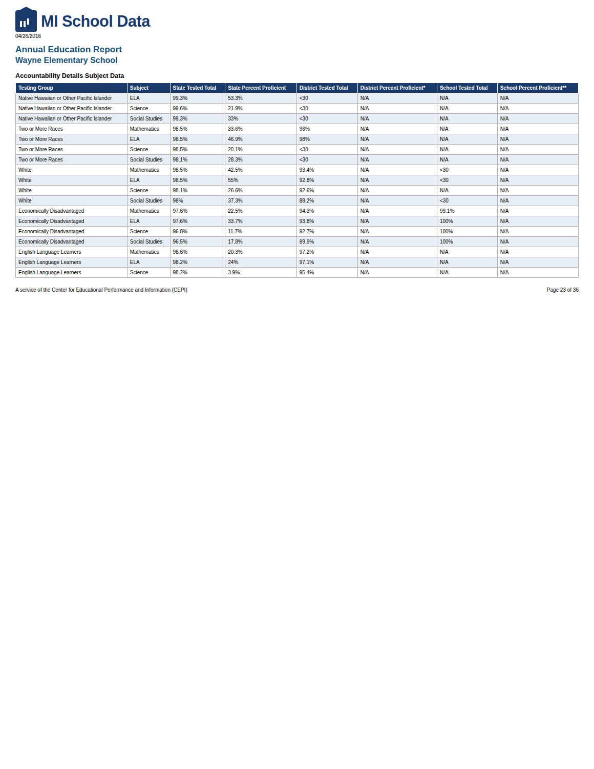MI School Data
04/26/2016
Annual Education Report
Wayne Elementary School
Accountability Details Subject Data
| Testing Group | Subject | State Tested Total | State Percent Proficient | District Tested Total | District Percent Proficient* | School Tested Total | School Percent Proficient** |
| --- | --- | --- | --- | --- | --- | --- | --- |
| Native Hawaiian or Other Pacific Islander | ELA | 99.3% | 53.3% | <30 | N/A | N/A | N/A |
| Native Hawaiian or Other Pacific Islander | Science | 99.6% | 21.9% | <30 | N/A | N/A | N/A |
| Native Hawaiian or Other Pacific Islander | Social Studies | 99.3% | 33% | <30 | N/A | N/A | N/A |
| Two or More Races | Mathematics | 98.5% | 33.6% | 96% | N/A | N/A | N/A |
| Two or More Races | ELA | 98.5% | 46.9% | 98% | N/A | N/A | N/A |
| Two or More Races | Science | 98.5% | 20.1% | <30 | N/A | N/A | N/A |
| Two or More Races | Social Studies | 98.1% | 28.3% | <30 | N/A | N/A | N/A |
| White | Mathematics | 98.5% | 42.5% | 93.4% | N/A | <30 | N/A |
| White | ELA | 98.5% | 55% | 92.8% | N/A | <30 | N/A |
| White | Science | 98.1% | 26.6% | 92.6% | N/A | N/A | N/A |
| White | Social Studies | 98% | 37.3% | 88.2% | N/A | <30 | N/A |
| Economically Disadvantaged | Mathematics | 97.6% | 22.5% | 94.3% | N/A | 99.1% | N/A |
| Economically Disadvantaged | ELA | 97.6% | 33.7% | 93.8% | N/A | 100% | N/A |
| Economically Disadvantaged | Science | 96.8% | 11.7% | 92.7% | N/A | 100% | N/A |
| Economically Disadvantaged | Social Studies | 96.5% | 17.8% | 89.9% | N/A | 100% | N/A |
| English Language Learners | Mathematics | 98.6% | 20.3% | 97.2% | N/A | N/A | N/A |
| English Language Learners | ELA | 98.2% | 24% | 97.1% | N/A | N/A | N/A |
| English Language Learners | Science | 98.2% | 3.9% | 95.4% | N/A | N/A | N/A |
A service of the Center for Educational Performance and Information (CEPI)
Page 23 of 36